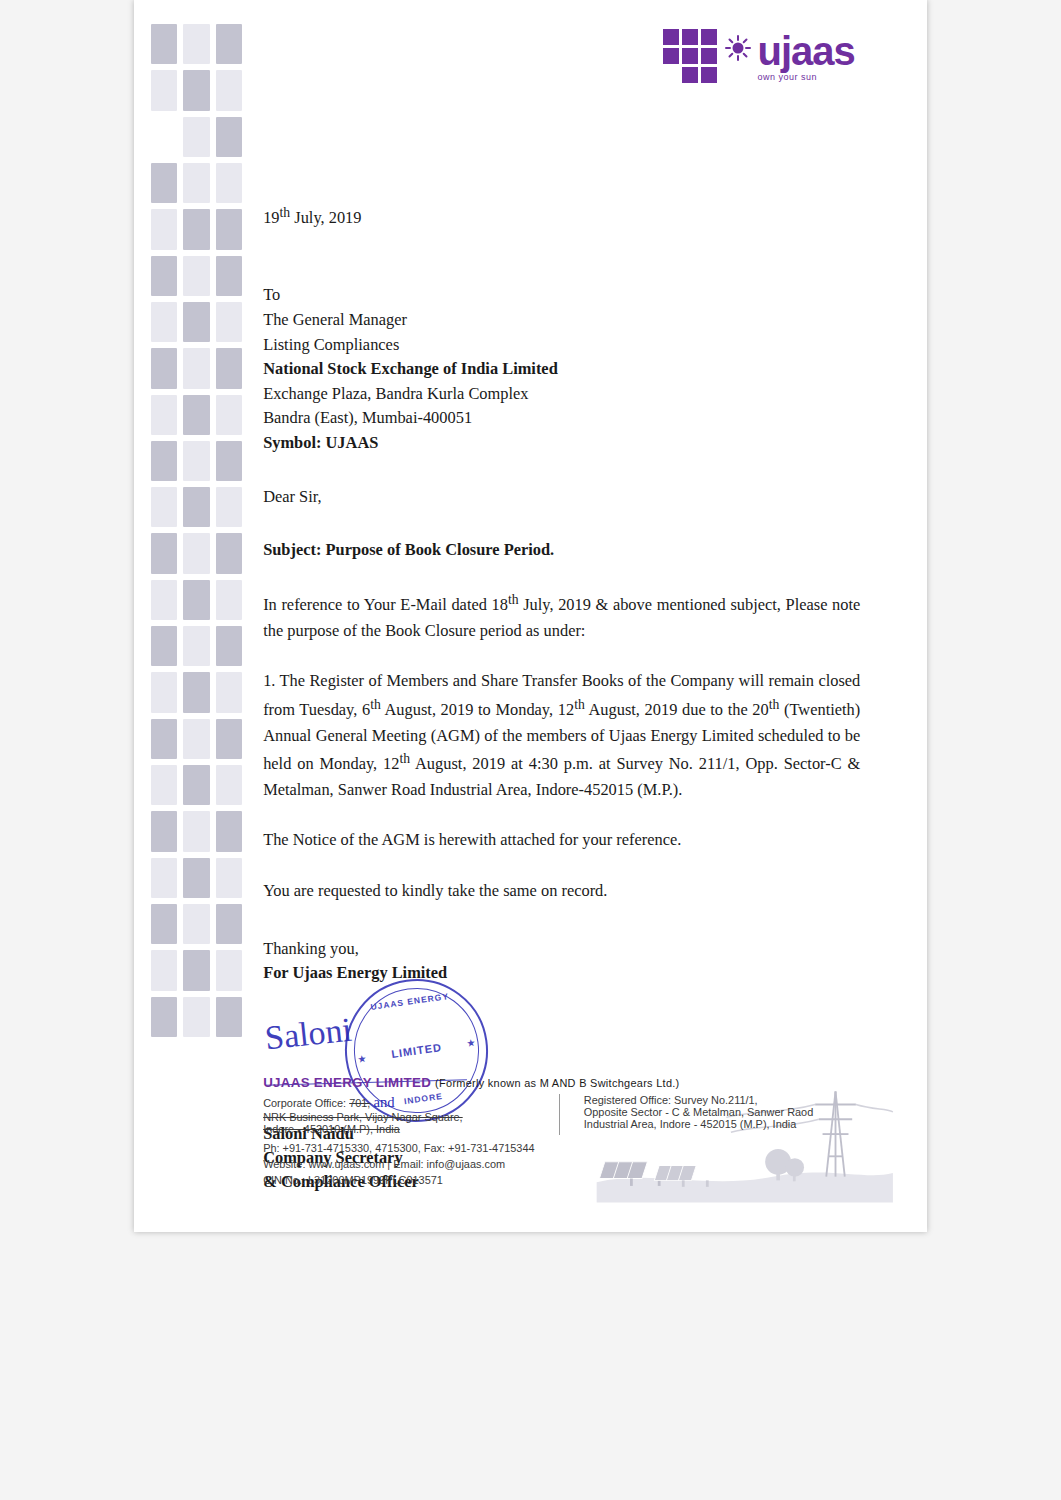ujaas
own your sun
19th July, 2019
To
The General Manager
Listing Compliances
National Stock Exchange of India Limited
Exchange Plaza, Bandra Kurla Complex
Bandra (East), Mumbai-400051
Symbol: UJAAS
Dear Sir,
Subject: Purpose of Book Closure Period.
In reference to Your E-Mail dated 18th July, 2019 & above mentioned subject, Please note the purpose of the Book Closure period as under:
1. The Register of Members and Share Transfer Books of the Company will remain closed from Tuesday, 6th August, 2019 to Monday, 12th August, 2019 due to the 20th (Twentieth) Annual General Meeting (AGM) of the members of Ujaas Energy Limited scheduled to be held on Monday, 12th August, 2019 at 4:30 p.m. at Survey No. 211/1, Opp. Sector-C & Metalman, Sanwer Road Industrial Area, Indore-452015 (M.P.).
The Notice of the AGM is herewith attached for your reference.
You are requested to kindly take the same on record.
Thanking you,
For Ujaas Energy Limited
UJAAS ENERGY
LIMITED
INDORE
★
★
Saloni
Saloni Naidu
Company Secretary
& Compliance Officer
UJAAS ENERGY LIMITED (Formerly known as M AND B Switchgears Ltd.)
Corporate Office: 701, and
NRK Business Park, Vijay Nagar Square,
Indore - 452010 (M.P), India
Registered Office: Survey No.211/1,
Opposite Sector - C & Metalman, Sanwer Raod
Industrial Area, Indore - 452015 (M.P), India
Ph: +91-731-4715330, 4715300, Fax: +91-731-4715344
Website: www.ujaas.com | Email: info@ujaas.com
CIN No.: L31200MP1999PLC013571